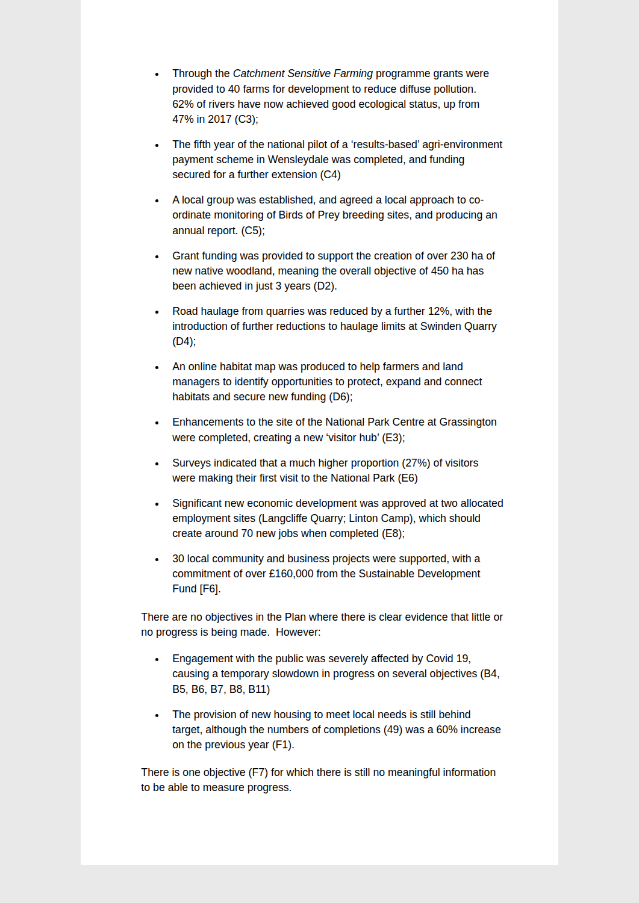Through the Catchment Sensitive Farming programme grants were provided to 40 farms for development to reduce diffuse pollution. 62% of rivers have now achieved good ecological status, up from 47% in 2017 (C3);
The fifth year of the national pilot of a ‘results-based’ agri-environment payment scheme in Wensleydale was completed, and funding secured for a further extension (C4)
A local group was established, and agreed a local approach to co-ordinate monitoring of Birds of Prey breeding sites, and producing an annual report. (C5);
Grant funding was provided to support the creation of over 230 ha of new native woodland, meaning the overall objective of 450 ha has been achieved in just 3 years (D2).
Road haulage from quarries was reduced by a further 12%, with the introduction of further reductions to haulage limits at Swinden Quarry (D4);
An online habitat map was produced to help farmers and land managers to identify opportunities to protect, expand and connect habitats and secure new funding (D6);
Enhancements to the site of the National Park Centre at Grassington were completed, creating a new ‘visitor hub’ (E3);
Surveys indicated that a much higher proportion (27%) of visitors were making their first visit to the National Park (E6)
Significant new economic development was approved at two allocated employment sites (Langcliffe Quarry; Linton Camp), which should create around 70 new jobs when completed (E8);
30 local community and business projects were supported, with a commitment of over £160,000 from the Sustainable Development Fund [F6].
There are no objectives in the Plan where there is clear evidence that little or no progress is being made. However:
Engagement with the public was severely affected by Covid 19, causing a temporary slowdown in progress on several objectives (B4, B5, B6, B7, B8, B11)
The provision of new housing to meet local needs is still behind target, although the numbers of completions (49) was a 60% increase on the previous year (F1).
There is one objective (F7) for which there is still no meaningful information to be able to measure progress.